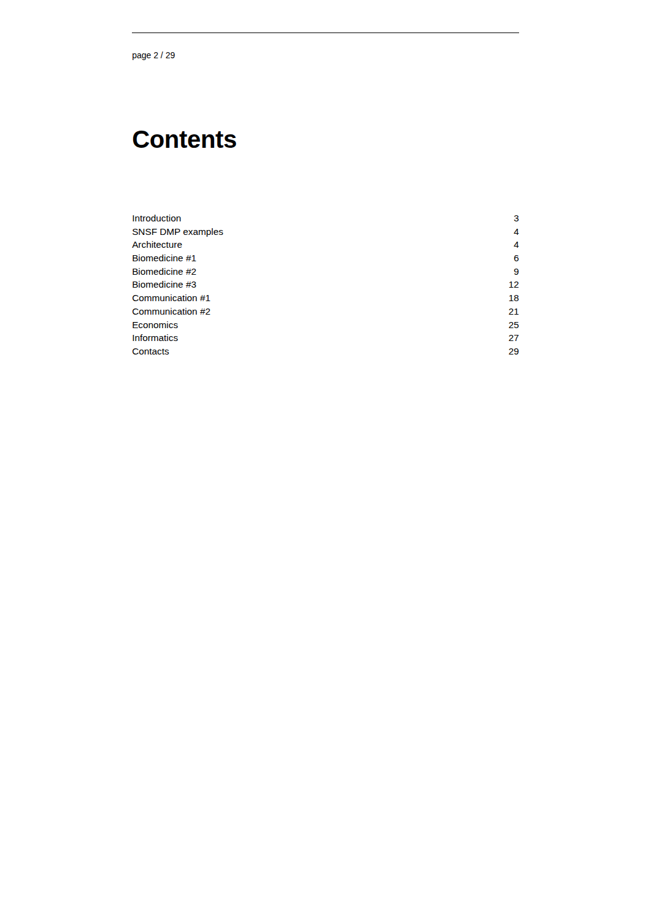page 2 / 29
Contents
| Introduction | 3 |
| SNSF DMP examples | 4 |
| Architecture | 4 |
| Biomedicine #1 | 6 |
| Biomedicine #2 | 9 |
| Biomedicine #3 | 12 |
| Communication #1 | 18 |
| Communication #2 | 21 |
| Economics | 25 |
| Informatics | 27 |
| Contacts | 29 |